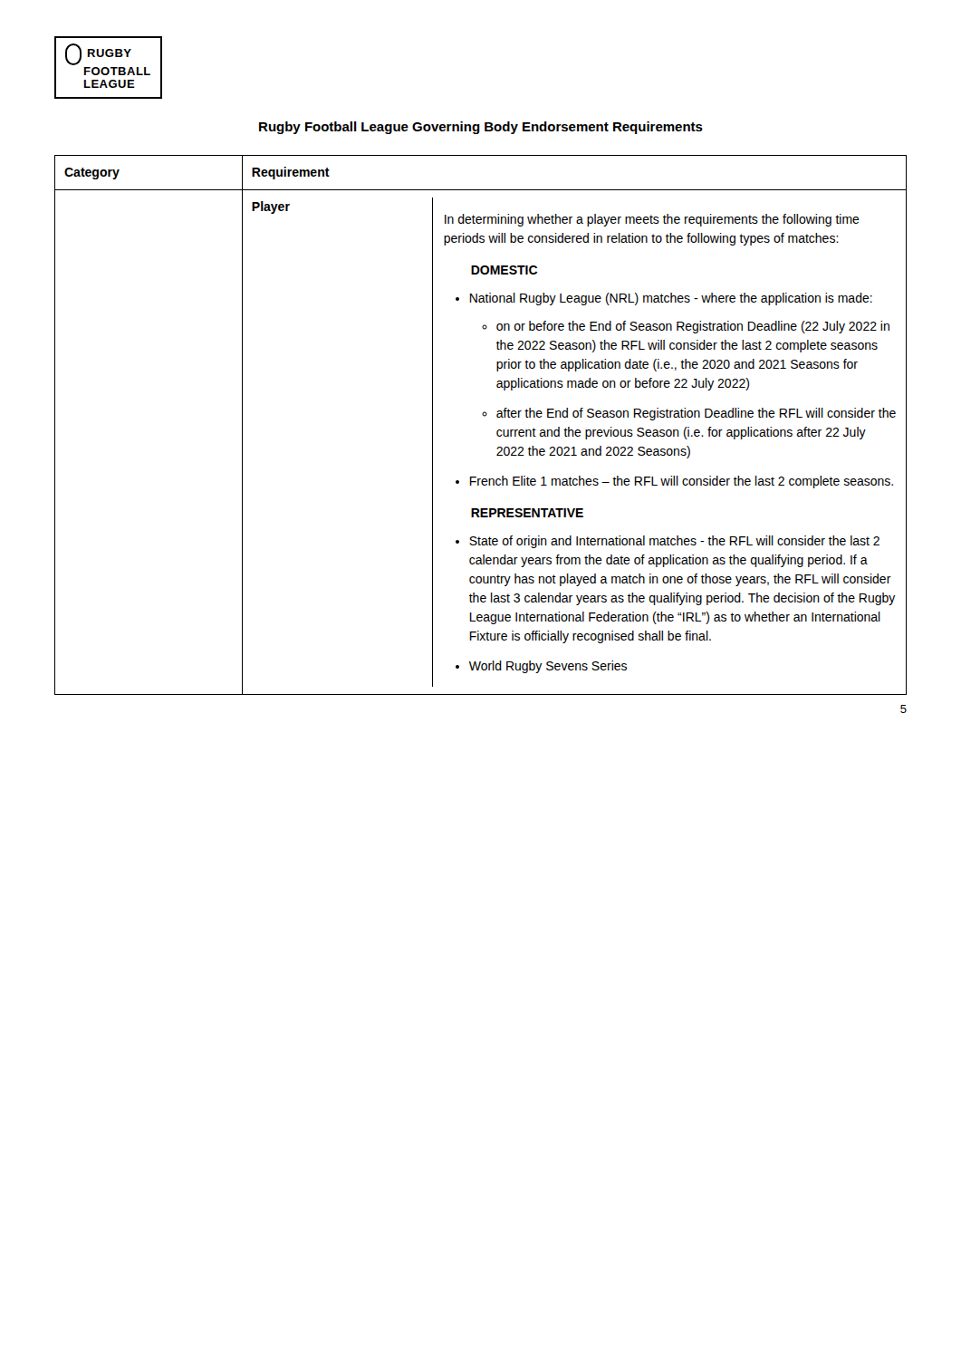RUGBY
FOOTBALL
LEAGUE
Rugby Football League Governing Body Endorsement Requirements
| Category | Requirement |
| --- | --- |
| | / Player / In determining whether a player meets the requirements the following time periods will be considered in relation to the following types of matches: DOMESTIC National Rugby League (NRL) matches - where the application is made: on or before the End of Season Registration Deadline (22 July 2022 in the 2022 Season) the RFL will consider the last 2 complete seasons prior to the application date (i.e., the 2020 and 2021 Seasons for applications made on or before 22 July 2022) after the End of Season Registration Deadline the RFL will consider the current and the previous Season (i.e. for applications after 22 July 2022 the 2021 and 2022 Seasons) French Elite 1 matches – the RFL will consider the last 2 complete seasons. REPRESENTATIVE State of origin and International matches - the RFL will consider the last 2 calendar years from the date of application as the qualifying period. If a country has not played a match in one of those years, the RFL will consider the last 3 calendar years as the qualifying period. The decision of the Rugby League International Federation (the “IRL”) as to whether an International Fixture is officially recognised shall be final. World Rugby Sevens Series / |
5